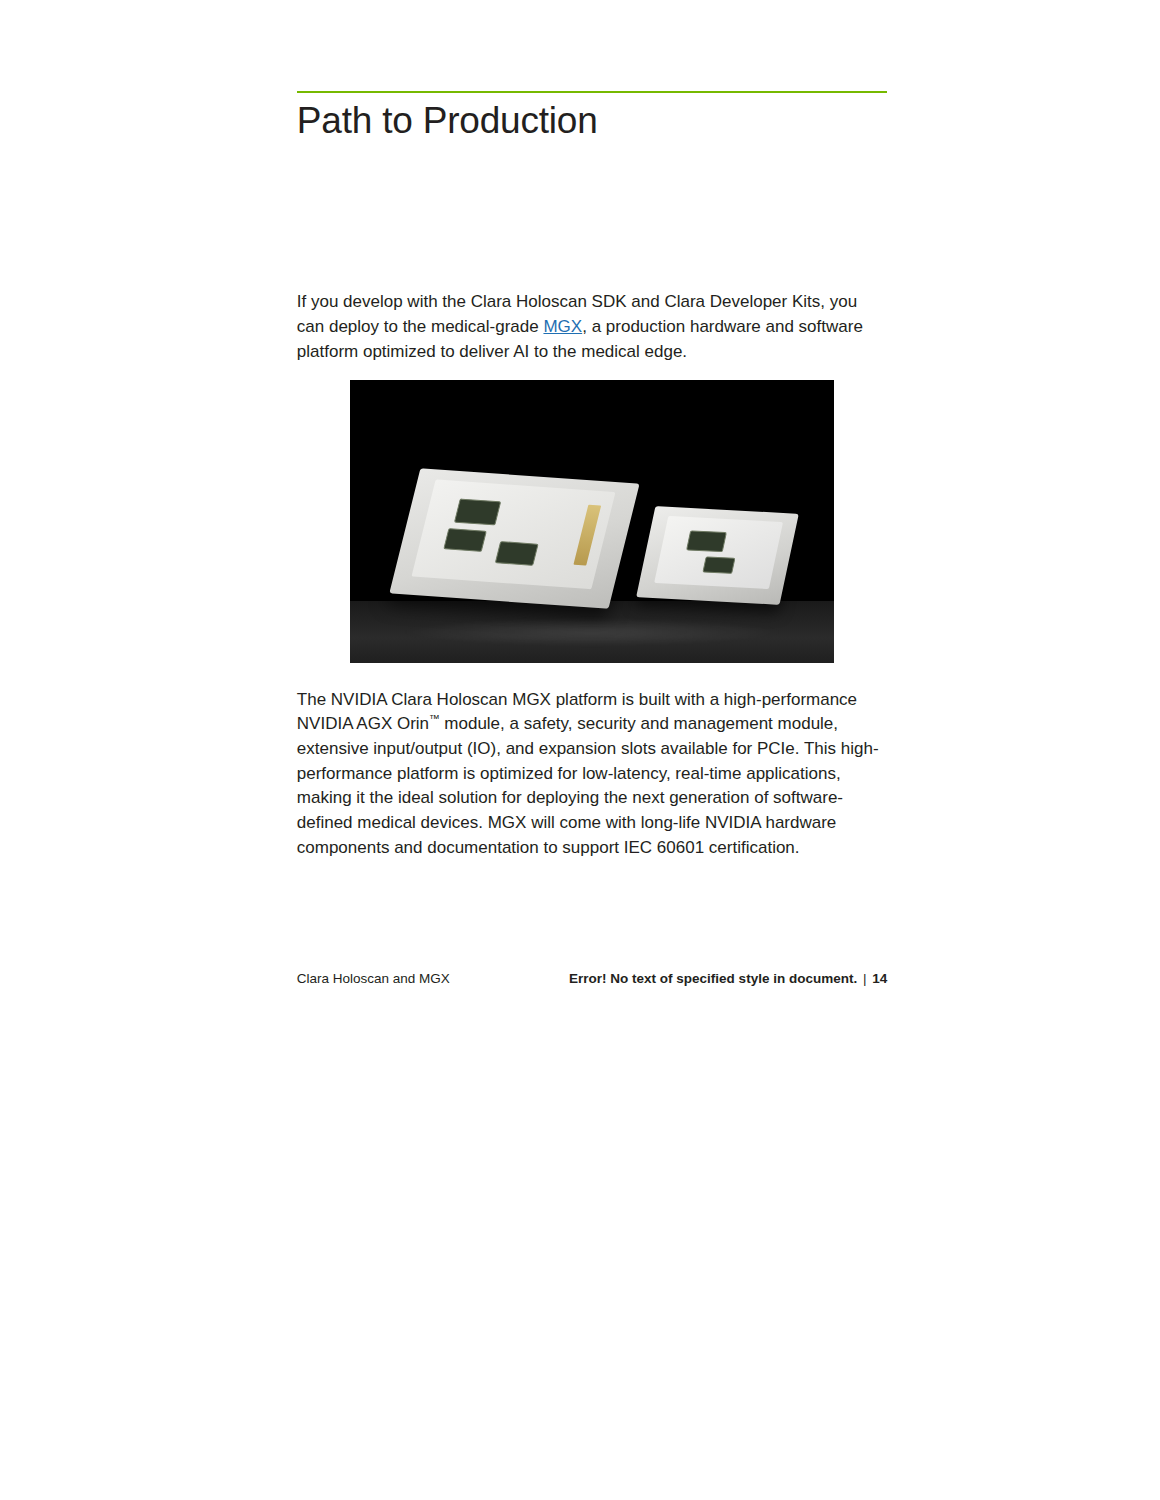Path to Production
If you develop with the Clara Holoscan SDK and Clara Developer Kits, you can deploy to the medical-grade MGX, a production hardware and software platform optimized to deliver AI to the medical edge.
The NVIDIA Clara Holoscan MGX platform is built with a high-performance NVIDIA AGX Orin™ module, a safety, security and management module, extensive input/output (IO), and expansion slots available for PCIe. This high-performance platform is optimized for low-latency, real-time applications, making it the ideal solution for deploying the next generation of software-defined medical devices. MGX will come with long-life NVIDIA hardware components and documentation to support IEC 60601 certification.
Clara Holoscan and MGX
Error! No text of specified style in document.|14